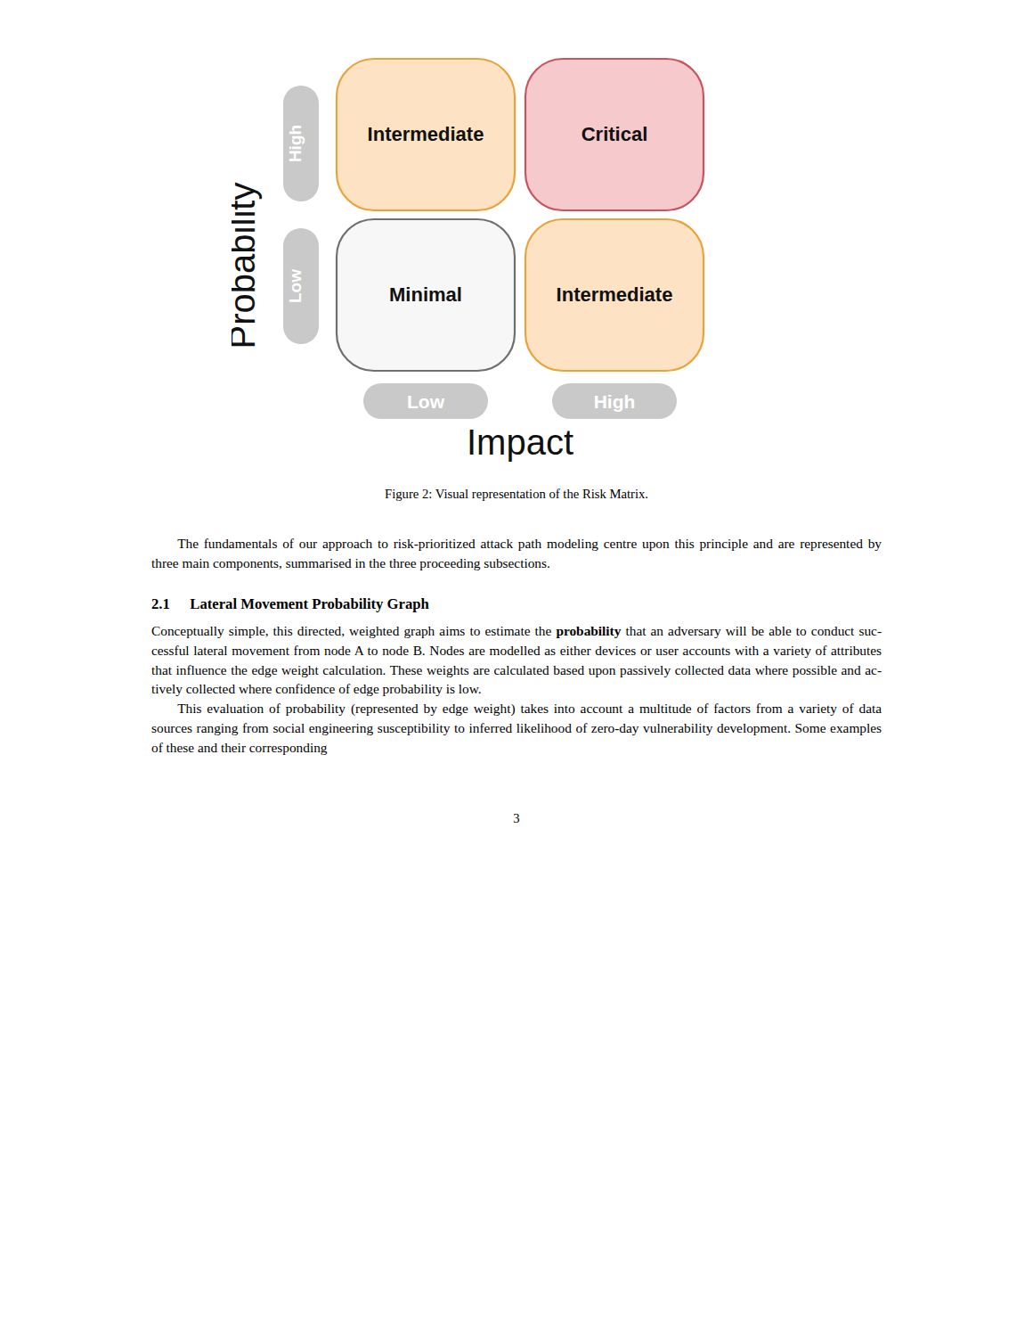Risk Matrix A two-by-two risk matrix. Vertical axis is Probability with Low and High bands; horizontal axis is Impact with Low and High bands. Cells: High probability and Low impact is Intermediate; High probability and High impact is Critical; Low probability and Low impact is Minimal; Low probability and High impact is Intermediate. Probability High Low Intermediate Critical Minimal Intermediate Low High Impact
Figure 2: Visual representation of the Risk Matrix.
The fundamentals of our approach to risk-prioritized attack path modeling centre upon this principle and are represented by three main components, summarised in the three proceeding subsections.
2.1 Lateral Movement Probability Graph
Conceptually simple, this directed, weighted graph aims to estimate the probability that an adversary will be able to conduct successful lateral movement from node A to node B. Nodes are modelled as either devices or user accounts with a variety of attributes that influence the edge weight calculation. These weights are calculated based upon passively collected data where possible and actively collected where confidence of edge probability is low.
This evaluation of probability (represented by edge weight) takes into account a multitude of factors from a variety of data sources ranging from social engineering susceptibility to inferred likelihood of zero-day vulnerability development. Some examples of these and their corresponding
3